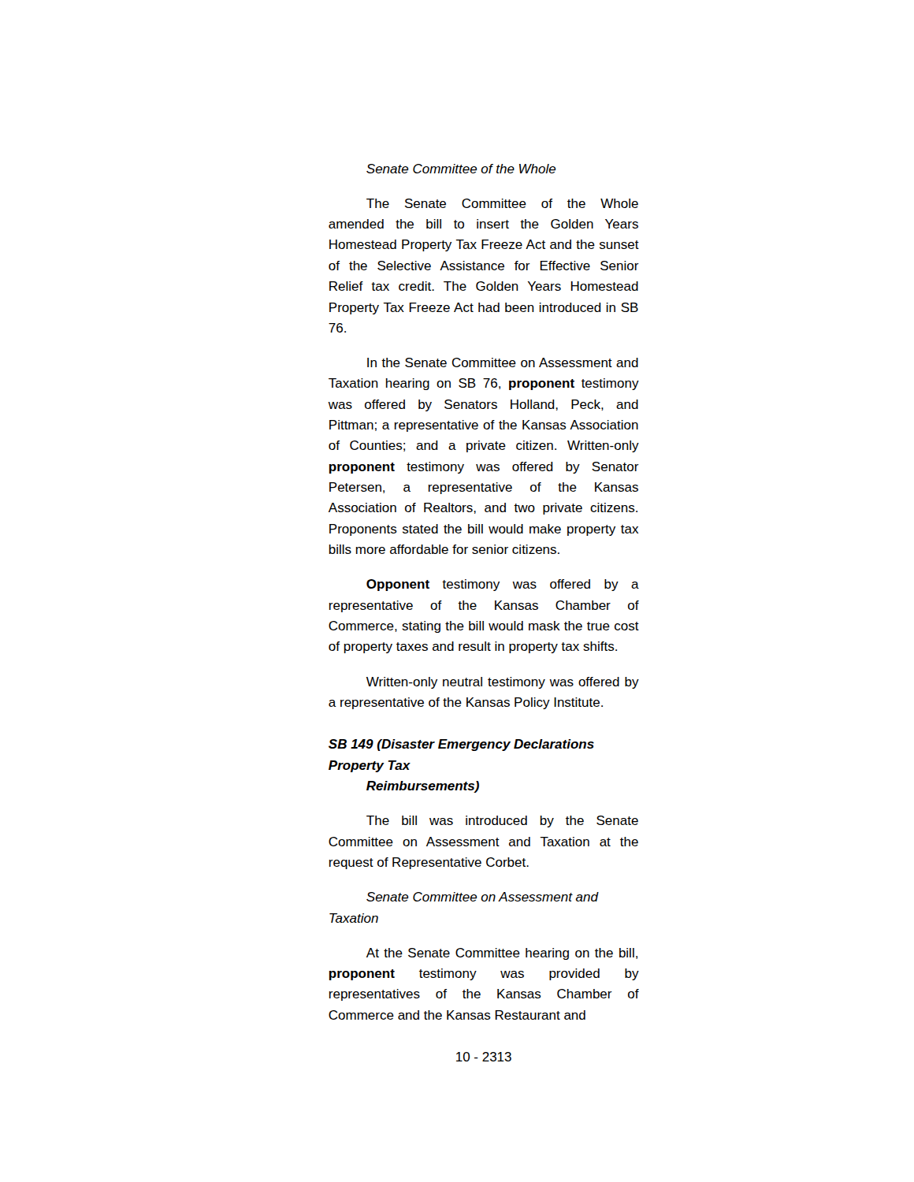Senate Committee of the Whole
The Senate Committee of the Whole amended the bill to insert the Golden Years Homestead Property Tax Freeze Act and the sunset of the Selective Assistance for Effective Senior Relief tax credit. The Golden Years Homestead Property Tax Freeze Act had been introduced in SB 76.
In the Senate Committee on Assessment and Taxation hearing on SB 76, proponent testimony was offered by Senators Holland, Peck, and Pittman; a representative of the Kansas Association of Counties; and a private citizen. Written-only proponent testimony was offered by Senator Petersen, a representative of the Kansas Association of Realtors, and two private citizens. Proponents stated the bill would make property tax bills more affordable for senior citizens.
Opponent testimony was offered by a representative of the Kansas Chamber of Commerce, stating the bill would mask the true cost of property taxes and result in property tax shifts.
Written-only neutral testimony was offered by a representative of the Kansas Policy Institute.
SB 149 (Disaster Emergency Declarations Property TaxReimbursements)
The bill was introduced by the Senate Committee on Assessment and Taxation at the request of Representative Corbet.
Senate Committee on Assessment and Taxation
At the Senate Committee hearing on the bill, proponent testimony was provided by representatives of the Kansas Chamber of Commerce and the Kansas Restaurant and
10 - 2313